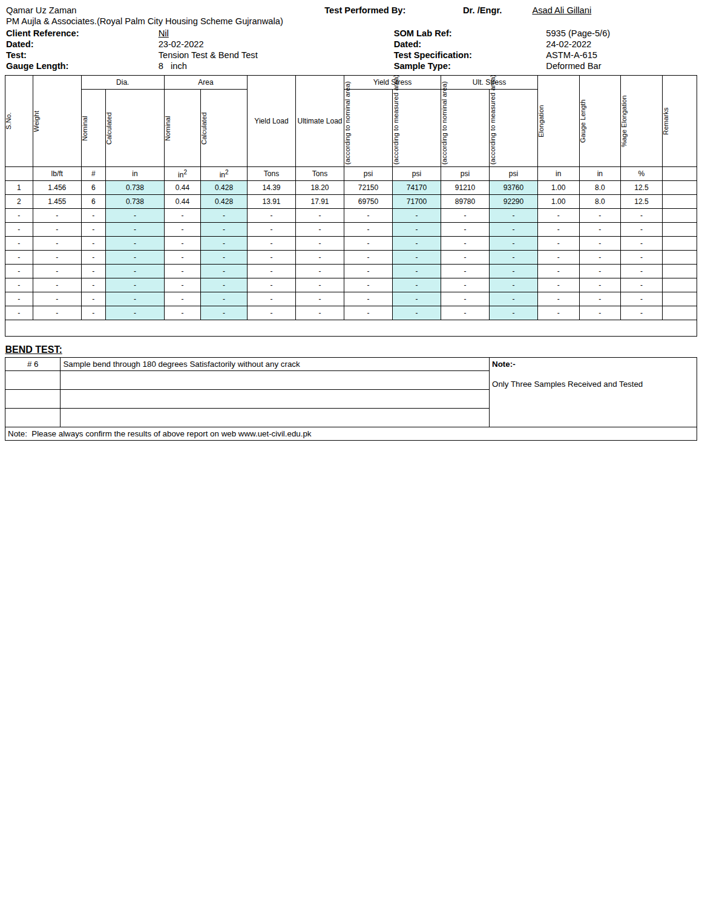| Qamar Uz Zaman | Test Performed By: | Dr. /Engr. | Asad Ali Gillani |
| PM Aujla & Associates.(Royal Palm City Housing Scheme Gujranwala) |
| Client Reference: | Nil | SOM Lab Ref: | 5935 (Page-5/6) |
| Dated: | 23-02-2022 | Dated: | 24-02-2022 |
| Test: | Tension Test & Bend Test | Test Specification: | ASTM-A-615 |
| Gauge Length: | 8 inch | Sample Type: | Deformed Bar |
| S.No. | Weight | Dia. | Area | Yield Load | Ultimate Load | Yield Stress | Ult. Stress | Elongation | Gauge Length | %age Elongation | Remarks |
| Nominal | Calculated | Nominal | Calculated | (according to nominal area) | (according to measured area) | (according to nominal area) | (according to measured area) |
| | lb/ft | # | in | in 2 | in 2 | Tons | Tons | psi | psi | psi | psi | in | in | % | |
| 1 | 1.456 | 6 | 0.738 | 0.44 | 0.428 | 14.39 | 18.20 | 72150 | 74170 | 91210 | 93760 | 1.00 | 8.0 | 12.5 | |
| 2 | 1.455 | 6 | 0.738 | 0.44 | 0.428 | 13.91 | 17.91 | 69750 | 71700 | 89780 | 92290 | 1.00 | 8.0 | 12.5 | |
| - | - | - | - | - | - | - | - | - | - | - | - | - | - | - | |
| - | - | - | - | - | - | - | - | - | - | - | - | - | - | - | |
| - | - | - | - | - | - | - | - | - | - | - | - | - | - | - | |
| - | - | - | - | - | - | - | - | - | - | - | - | - | - | - | |
| - | - | - | - | - | - | - | - | - | - | - | - | - | - | - | |
| - | - | - | - | - | - | - | - | - | - | - | - | - | - | - | |
| - | - | - | - | - | - | - | - | - | - | - | - | - | - | - | |
| - | - | - | - | - | - | - | - | - | - | - | - | - | - | - | |
| BEND TEST: |
| # 6 | Sample bend through 180 degrees Satisfactorily without any crack | Note:- Only Three Samples Received and Tested |
| Note: Please always confirm the results of above report on web www.uet-civil.edu.pk |